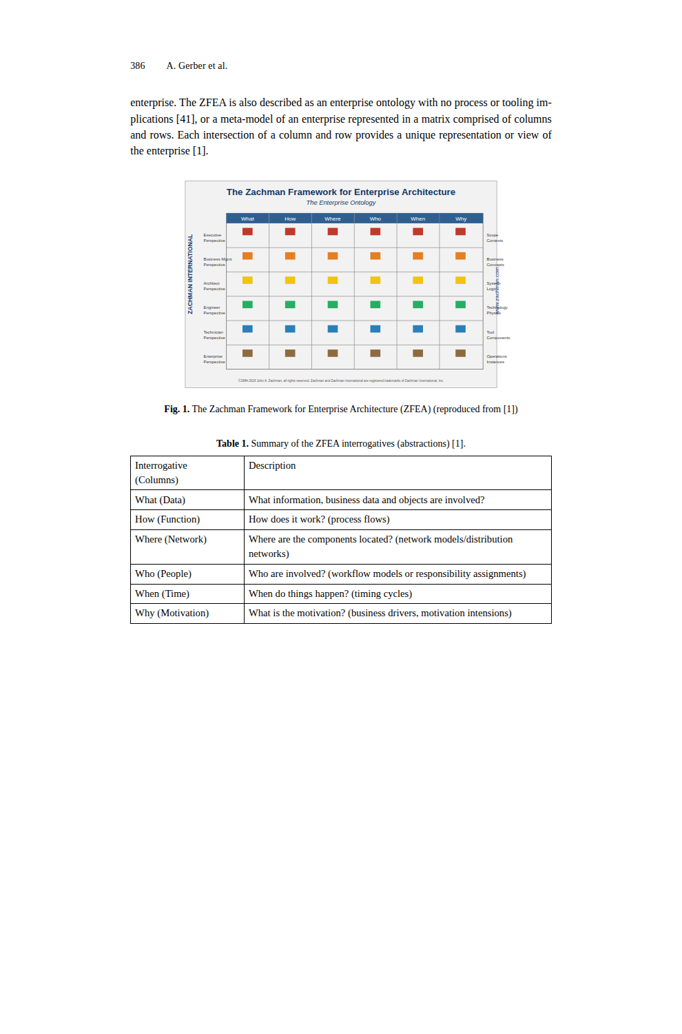386 A. Gerber et al.
enterprise. The ZFEA is also described as an enterprise ontology with no process or tooling implications [41], or a meta-model of an enterprise represented in a matrix comprised of columns and rows. Each intersection of a column and row provides a unique representation or view of the enterprise [1].
Fig. 1. The Zachman Framework for Enterprise Architecture (ZFEA) (reproduced from [1])
Table 1. Summary of the ZFEA interrogatives (abstractions) [1].
| Interrogative (Columns) | Description |
| --- | --- |
| What (Data) | What information, business data and objects are involved? |
| How (Function) | How does it work? (process flows) |
| Where (Network) | Where are the components located? (network models/distribution networks) |
| Who (People) | Who are involved? (workflow models or responsibility assignments) |
| When (Time) | When do things happen? (timing cycles) |
| Why (Motivation) | What is the motivation? (business drivers, motivation intensions) |